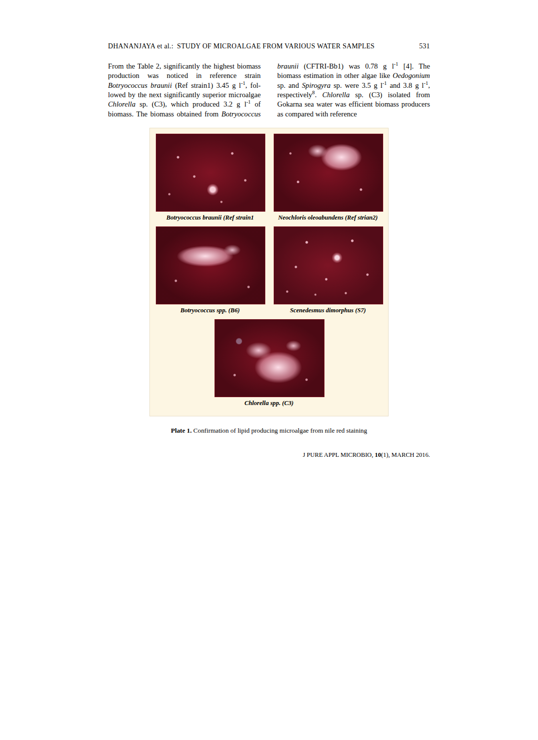DHANANJAYA et al.: STUDY OF MICROALGAE FROM VARIOUS WATER SAMPLES 531
From the Table 2, significantly the highest biomass production was noticed in reference strain Botryococcus braunii (Ref strain1) 3.45 g l-1, followed by the next significantly superior microalgae Chlorella sp. (C3), which produced 3.2 g l-1 of biomass. The biomass obtained from Botryococcus braunii (CFTRI-Bb1) was 0.78 g l-1 [4]. The biomass estimation in other algae like Oedogonium sp. and Spirogyra sp. were 3.5 g l-1 and 3.8 g l-1, respectively8. Chlorella sp. (C3) isolated from Gokarna sea water was efficient biomass producers as compared with reference
Botryococcus braunii (Ref strain1
Neochloris oleoabundens (Ref strian2)
Botryococcus spp. (B6)
Scenedesmus dimorphus (S7)
Chlorella spp. (C3)
Plate 1. Confirmation of lipid producing microalgae from nile red staining
J PURE APPL MICROBIO, 10(1), MARCH 2016.